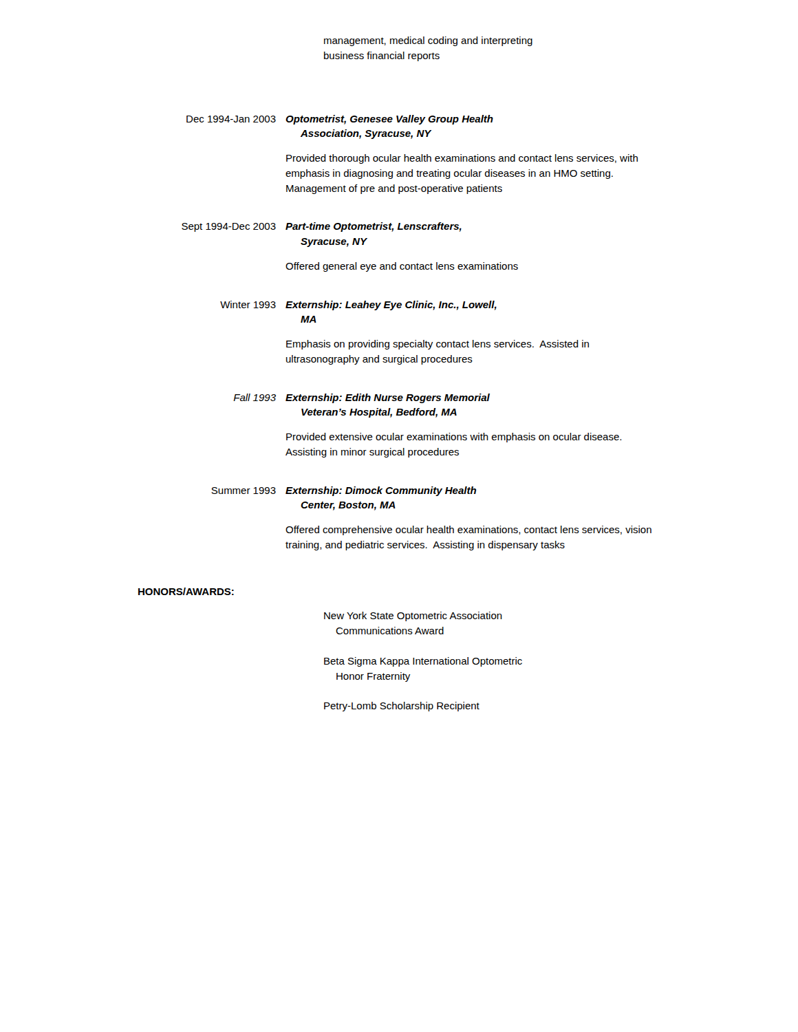management, medical coding and interpreting
business financial reports
Dec 1994-Jan 2003
Optometrist, Genesee Valley Group HealthAssociation, Syracuse, NY
Provided thorough ocular health examinations and contact lens services, with emphasis in diagnosing and treating ocular diseases in an HMO setting. Management of pre and post-operative patients
Sept 1994-Dec 2003
Part-time Optometrist, Lenscrafters,Syracuse, NY
Offered general eye and contact lens examinations
Winter 1993
Externship: Leahey Eye Clinic, Inc., Lowell,MA
Emphasis on providing specialty contact lens services. Assisted in ultrasonography and surgical procedures
Fall 1993
Externship: Edith Nurse Rogers MemorialVeteran’s Hospital, Bedford, MA
Provided extensive ocular examinations with emphasis on ocular disease. Assisting in minor surgical procedures
Summer 1993
Externship: Dimock Community HealthCenter, Boston, MA
Offered comprehensive ocular health examinations, contact lens services, vision training, and pediatric services. Assisting in dispensary tasks
HONORS/AWARDS:
New York State Optometric AssociationCommunications Award
Beta Sigma Kappa International OptometricHonor Fraternity
Petry-Lomb Scholarship Recipient